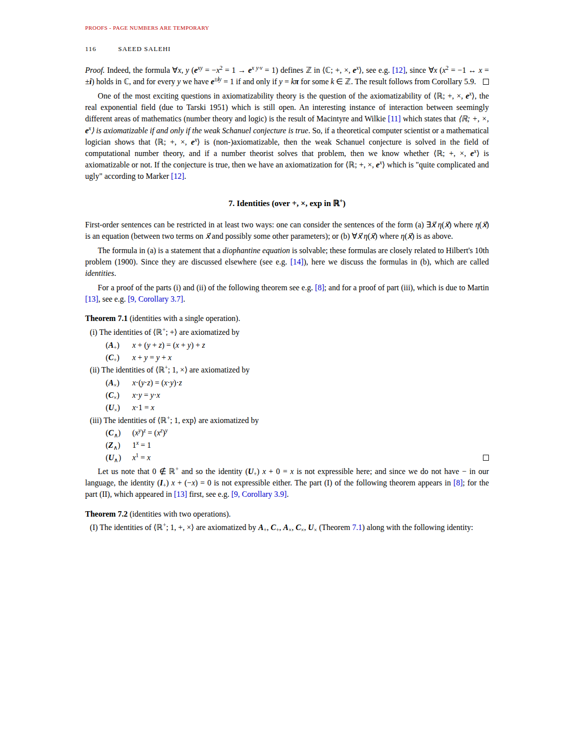Proofs - page numbers are temporary
116 Saeed Salehi
Proof. Indeed, the formula ∀x, y (exy = −x2 = 1 → ex y·v = 1) defines ℤ in ⟨ℂ; +, ×, ex⟩, see e.g. [12], since ∀x (x2 = −1 ↔ x = ±i) holds in ℂ, and for every y we have e±iy = 1 if and only if y = kπ for some k ∈ ℤ. The result follows from Corollary 5.9.
One of the most exciting questions in axiomatizability theory is the question of the axiomatizability of ⟨ℝ; +, ×, ex⟩, the real exponential field (due to Tarski 1951) which is still open. An interesting instance of interaction between seemingly different areas of mathematics (number theory and logic) is the result of Macintyre and Wilkie [11] which states that ⟨ℝ; +, ×, ex⟩ is axiomatizable if and only if the weak Schanuel conjecture is true. So, if a theoretical computer scientist or a mathematical logician shows that ⟨ℝ; +, ×, ex⟩ is (non-)axiomatizable, then the weak Schanuel conjecture is solved in the field of computational number theory, and if a number theorist solves that problem, then we know whether ⟨ℝ; +, ×, ex⟩ is axiomatizable or not. If the conjecture is true, then we have an axiomatization for ⟨ℝ; +, ×, ex⟩ which is "quite complicated and ugly" according to Marker [12].
7. Identities (over +, ×, exp in ℝ+)
First-order sentences can be restricted in at least two ways: one can consider the sentences of the form (a) ∃x⃗ η(x⃗) where η(x⃗) is an equation (between two terms on x⃗ and possibly some other parameters); or (b) ∀x⃗ η(x⃗) where η(x⃗) is as above.
The formula in (a) is a statement that a diophantine equation is solvable; these formulas are closely related to Hilbert's 10th problem (1900). Since they are discussed elsewhere (see e.g. [14]), here we discuss the formulas in (b), which are called identities.
For a proof of the parts (i) and (ii) of the following theorem see e.g. [8]; and for a proof of part (iii), which is due to Martin [13], see e.g. [9, Corollary 3.7].
Theorem 7.1 (identities with a single operation).
(i) The identities of ⟨ℝ+; +⟩ are axiomatized by
(A+) x + (y + z) = (x + y) + z
(C+) x + y = y + x
(ii) The identities of ⟨ℝ+; 1, ×⟩ are axiomatized by
(A×) x·(y·z) = (x·y)·z
(C×) x·y = y·x
(U×) x·1 = x
(iii) The identities of ⟨ℝ+; 1, exp⟩ are axiomatized by
(C∧) (xy)z = (xz)y
(Z∧) 1x = 1
(U∧) x1 = x
Let us note that 0 ∉ ℝ+ and so the identity (U+) x + 0 = x is not expressible here; and since we do not have − in our language, the identity (I+) x + (−x) = 0 is not expressible either. The part (I) of the following theorem appears in [8]; for the part (II), which appeared in [13] first, see e.g. [9, Corollary 3.9].
Theorem 7.2 (identities with two operations).
(I) The identities of ⟨ℝ+; 1, +, ×⟩ are axiomatized by A+, C+, A×, C×, U× (Theorem 7.1) along with the following identity: